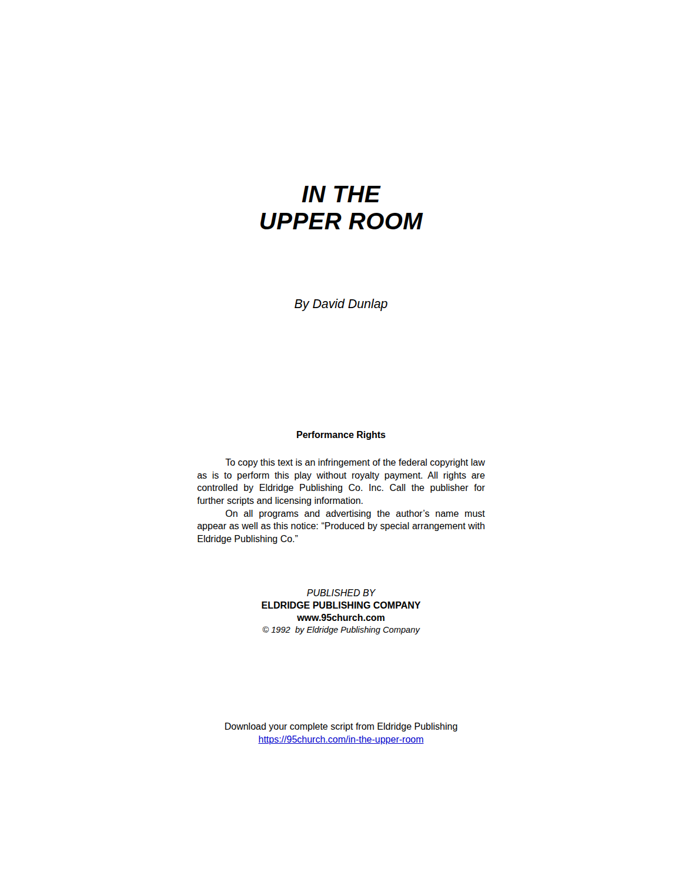IN THE
UPPER ROOM
By David Dunlap
Performance Rights
To copy this text is an infringement of the federal copyright law as is to perform this play without royalty payment. All rights are controlled by Eldridge Publishing Co. Inc. Call the publisher for further scripts and licensing information.
On all programs and advertising the author’s name must appear as well as this notice: “Produced by special arrangement with Eldridge Publishing Co.”
PUBLISHED BY
ELDRIDGE PUBLISHING COMPANY
www.95church.com
© 1992 by Eldridge Publishing Company
Download your complete script from Eldridge Publishing
https://95church.com/in-the-upper-room